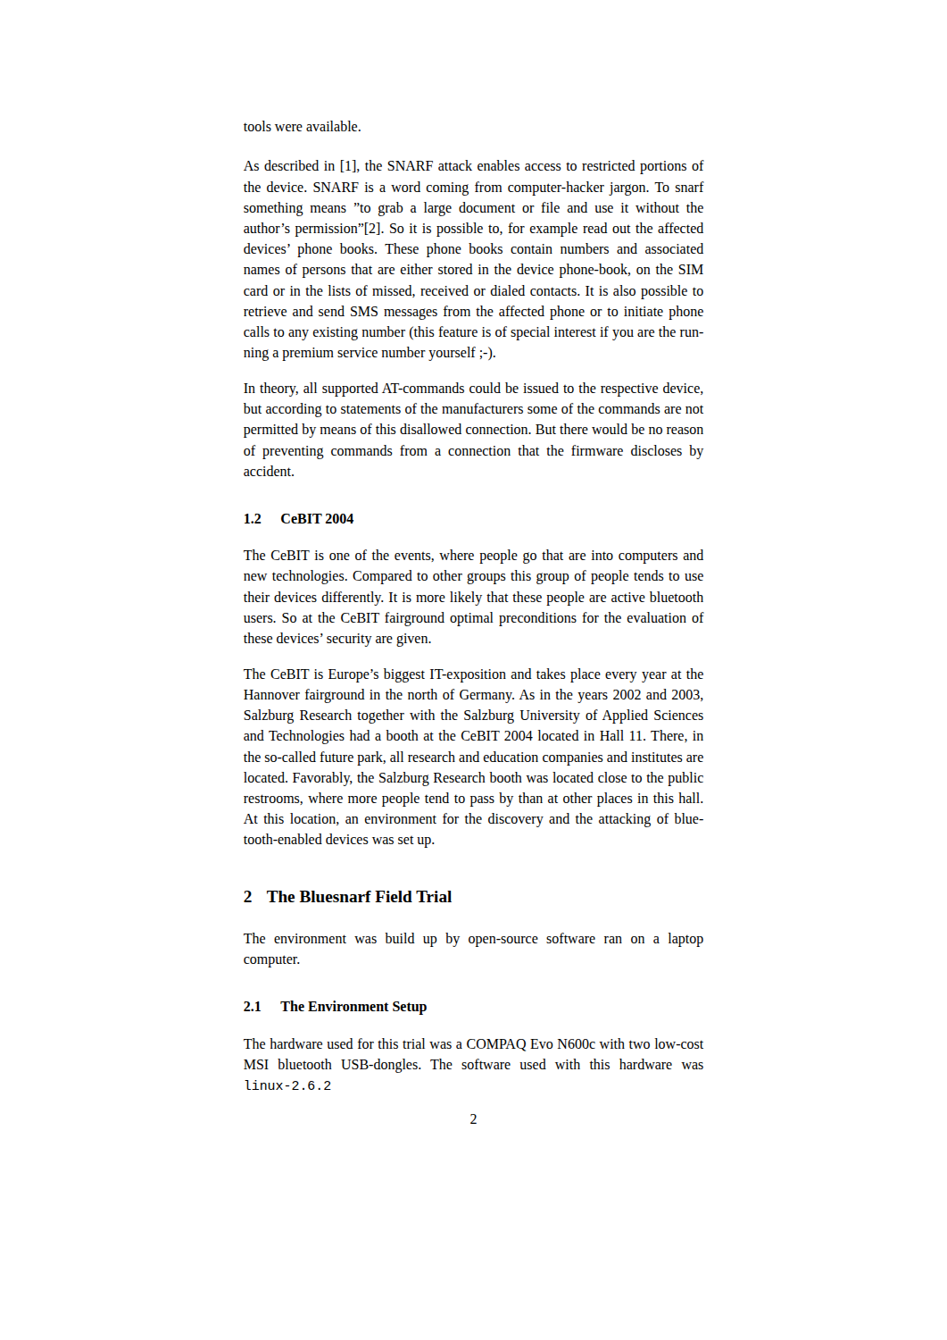tools were available.
As described in [1], the SNARF attack enables access to restricted portions of the device. SNARF is a word coming from computer-hacker jargon. To snarf something means ”to grab a large document or file and use it without the author’s permission”[2]. So it is possible to, for example read out the affected devices’ phone books. These phone books contain numbers and associated names of persons that are either stored in the device phone-book, on the SIM card or in the lists of missed, received or dialed contacts. It is also possible to retrieve and send SMS messages from the affected phone or to initiate phone calls to any existing number (this feature is of special interest if you are the running a premium service number yourself ;-).
In theory, all supported AT-commands could be issued to the respective device, but according to statements of the manufacturers some of the commands are not permitted by means of this disallowed connection. But there would be no reason of preventing commands from a connection that the firmware discloses by accident.
1.2 CeBIT 2004
The CeBIT is one of the events, where people go that are into computers and new technologies. Compared to other groups this group of people tends to use their devices differently. It is more likely that these people are active bluetooth users. So at the CeBIT fairground optimal preconditions for the evaluation of these devices’ security are given.
The CeBIT is Europe’s biggest IT-exposition and takes place every year at the Hannover fairground in the north of Germany. As in the years 2002 and 2003, Salzburg Research together with the Salzburg University of Applied Sciences and Technologies had a booth at the CeBIT 2004 located in Hall 11. There, in the so-called future park, all research and education companies and institutes are located. Favorably, the Salzburg Research booth was located close to the public restrooms, where more people tend to pass by than at other places in this hall. At this location, an environment for the discovery and the attacking of bluetooth-enabled devices was set up.
2 The Bluesnarf Field Trial
The environment was build up by open-source software ran on a laptop computer.
2.1 The Environment Setup
The hardware used for this trial was a COMPAQ Evo N600c with two low-cost MSI bluetooth USB-dongles. The software used with this hardware was linux-2.6.2
2